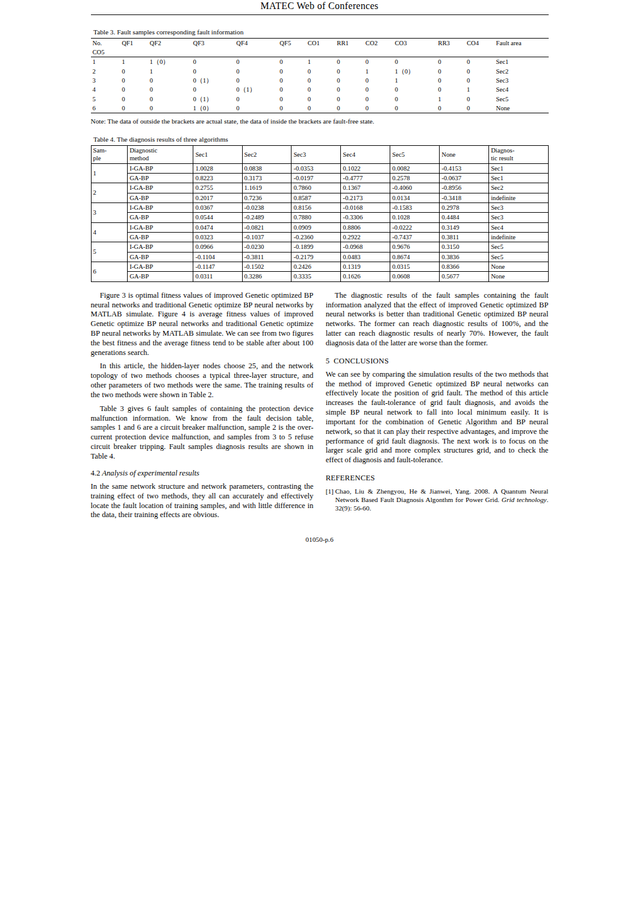MATEC Web of Conferences
Table 3. Fault samples corresponding fault information
| No. | QF1 | QF2 | QF3 | QF4 | QF5 | CO1 | RR1 | CO2 | CO3 | RR3 | CO4 | Fault area |
| --- | --- | --- | --- | --- | --- | --- | --- | --- | --- | --- | --- | --- |
| CO5 | | | | | | | | | | | | |
| 1 | 1 | 1（0） | 0 | 0 | 0 | 1 | 0 | 0 | 0 | 0 | 0 | Sec1 |
| 2 | 0 | 1 | 0 | 0 | 0 | 0 | 0 | 1 | 1（0） | 0 | 0 | Sec2 |
| 3 | 0 | 0 | 0（1） | 0 | 0 | 0 | 0 | 0 | 1 | 0 | 0 | Sec3 |
| 4 | 0 | 0 | 0 | 0（1） | 0 | 0 | 0 | 0 | 0 | 0 | 1 | Sec4 |
| 5 | 0 | 0 | 0（1） | 0 | 0 | 0 | 0 | 0 | 0 | 1 | 0 | Sec5 |
| 6 | 0 | 0 | 1（0） | 0 | 0 | 0 | 0 | 0 | 0 | 0 | 0 | None |
Note: The data of outside the brackets are actual state, the data of inside the brackets are fault-free state.
Table 4. The diagnosis results of three algorithms
| Sam- ple | Diagnostic method | Sec1 | Sec2 | Sec3 | Sec4 | Sec5 | None | Diagnos- tic result |
| --- | --- | --- | --- | --- | --- | --- | --- | --- |
| 1 | I-GA-BP | 1.0028 | 0.0838 | -0.0353 | 0.1022 | 0.0082 | -0.4153 | Sec1 |
| GA-BP | 0.8223 | 0.3173 | -0.0197 | -0.4777 | 0.2578 | -0.0637 | Sec1 |
| 2 | I-GA-BP | 0.2755 | 1.1619 | 0.7860 | 0.1367 | -0.4060 | -0.8956 | Sec2 |
| GA-BP | 0.2017 | 0.7236 | 0.8587 | -0.2173 | 0.0134 | -0.3418 | indefinite |
| 3 | I-GA-BP | 0.0367 | -0.0238 | 0.8156 | -0.0168 | -0.1583 | 0.2978 | Sec3 |
| GA-BP | 0.0544 | -0.2489 | 0.7880 | -0.3306 | 0.1028 | 0.4484 | Sec3 |
| 4 | I-GA-BP | 0.0474 | -0.0821 | 0.0909 | 0.8806 | -0.0222 | 0.3149 | Sec4 |
| GA-BP | 0.0323 | -0.1037 | -0.2360 | 0.2922 | -0.7437 | 0.3811 | indefinite |
| 5 | I-GA-BP | 0.0966 | -0.0230 | -0.1899 | -0.0968 | 0.9676 | 0.3150 | Sec5 |
| GA-BP | -0.1104 | -0.3811 | -0.2179 | 0.0483 | 0.8674 | 0.3836 | Sec5 |
| 6 | I-GA-BP | -0.1147 | -0.1502 | 0.2426 | 0.1319 | 0.0315 | 0.8366 | None |
| GA-BP | 0.0311 | 0.3286 | 0.3335 | 0.1626 | 0.0608 | 0.5677 | None |
Figure 3 is optimal fitness values of improved Genetic optimized BP neural networks and traditional Genetic optimize BP neural networks by MATLAB simulate. Figure 4 is average fitness values of improved Genetic optimize BP neural networks and traditional Genetic optimize BP neural networks by MATLAB simulate. We can see from two figures the best fitness and the average fitness tend to be stable after about 100 generations search.
In this article, the hidden-layer nodes choose 25, and the network topology of two methods chooses a typical three-layer structure, and other parameters of two methods were the same. The training results of the two methods were shown in Table 2.
Table 3 gives 6 fault samples of containing the protection device malfunction information. We know from the fault decision table, samples 1 and 6 are a circuit breaker malfunction, sample 2 is the over-current protection device malfunction, and samples from 3 to 5 refuse circuit breaker tripping. Fault samples diagnosis results are shown in Table 4.
4.2 Analysis of experimental results
In the same network structure and network parameters, contrasting the training effect of two methods, they all can accurately and effectively locate the fault location of training samples, and with little difference in the data, their training effects are obvious.
The diagnostic results of the fault samples containing the fault information analyzed that the effect of improved Genetic optimized BP neural networks is better than traditional Genetic optimized BP neural networks. The former can reach diagnostic results of 100%, and the latter can reach diagnostic results of nearly 70%. However, the fault diagnosis data of the latter are worse than the former.
5 CONCLUSIONS
We can see by comparing the simulation results of the two methods that the method of improved Genetic optimized BP neural networks can effectively locate the position of grid fault. The method of this article increases the fault-tolerance of grid fault diagnosis, and avoids the simple BP neural network to fall into local minimum easily. It is important for the combination of Genetic Algorithm and BP neural network, so that it can play their respective advantages, and improve the performance of grid fault diagnosis. The next work is to focus on the larger scale grid and more complex structures grid, and to check the effect of diagnosis and fault-tolerance.
REFERENCES
[1] Chao, Liu & Zhengyou, He & Jianwei, Yang. 2008. A Quantum Neural Network Based Fault Diagnosis Algonthm for Power Grid. Grid technology. 32(9): 56-60.
01050-p.6